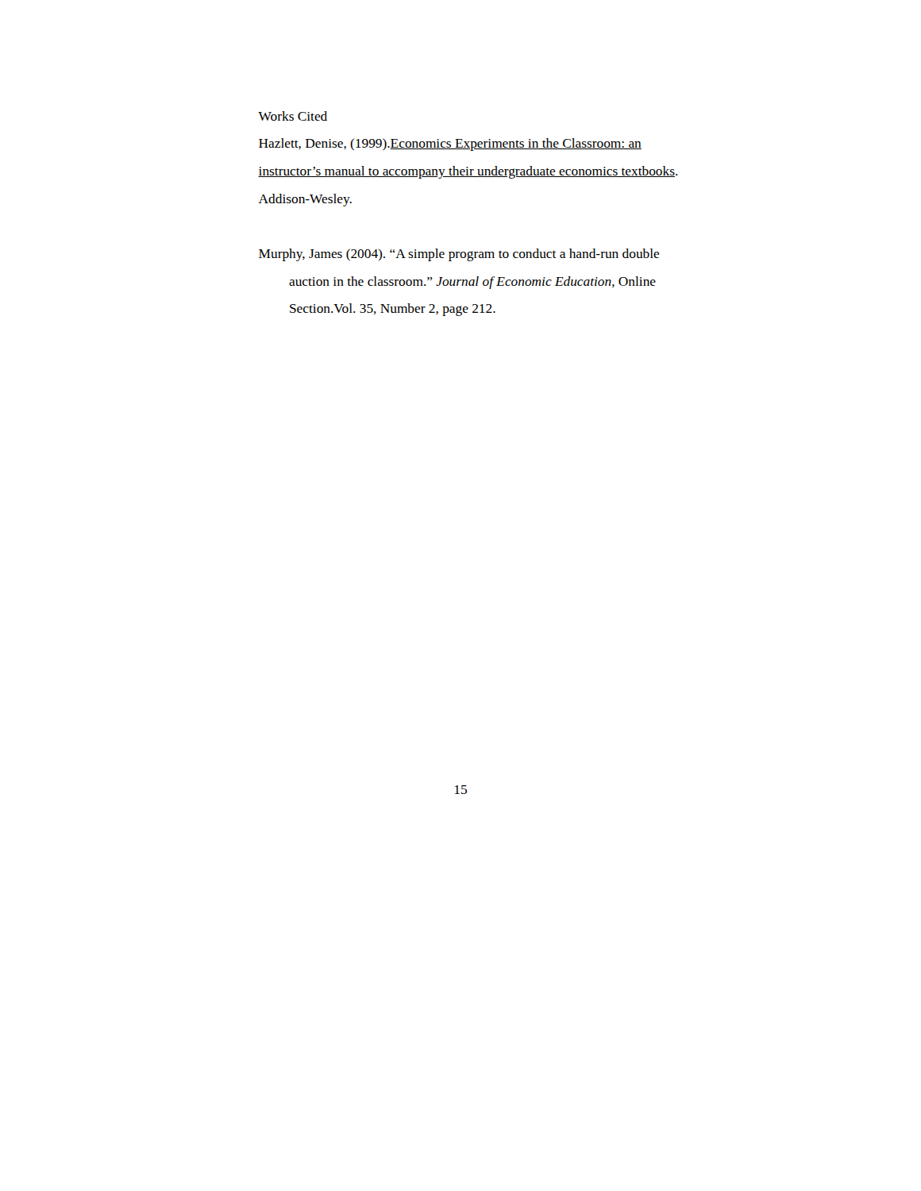Works Cited
Hazlett, Denise, (1999).Economics Experiments in the Classroom: an instructor’s manual to accompany their undergraduate economics textbooks. Addison-Wesley.
Murphy, James (2004). “A simple program to conduct a hand-run double auction in the classroom.” Journal of Economic Education, Online Section.Vol. 35, Number 2, page 212.
15